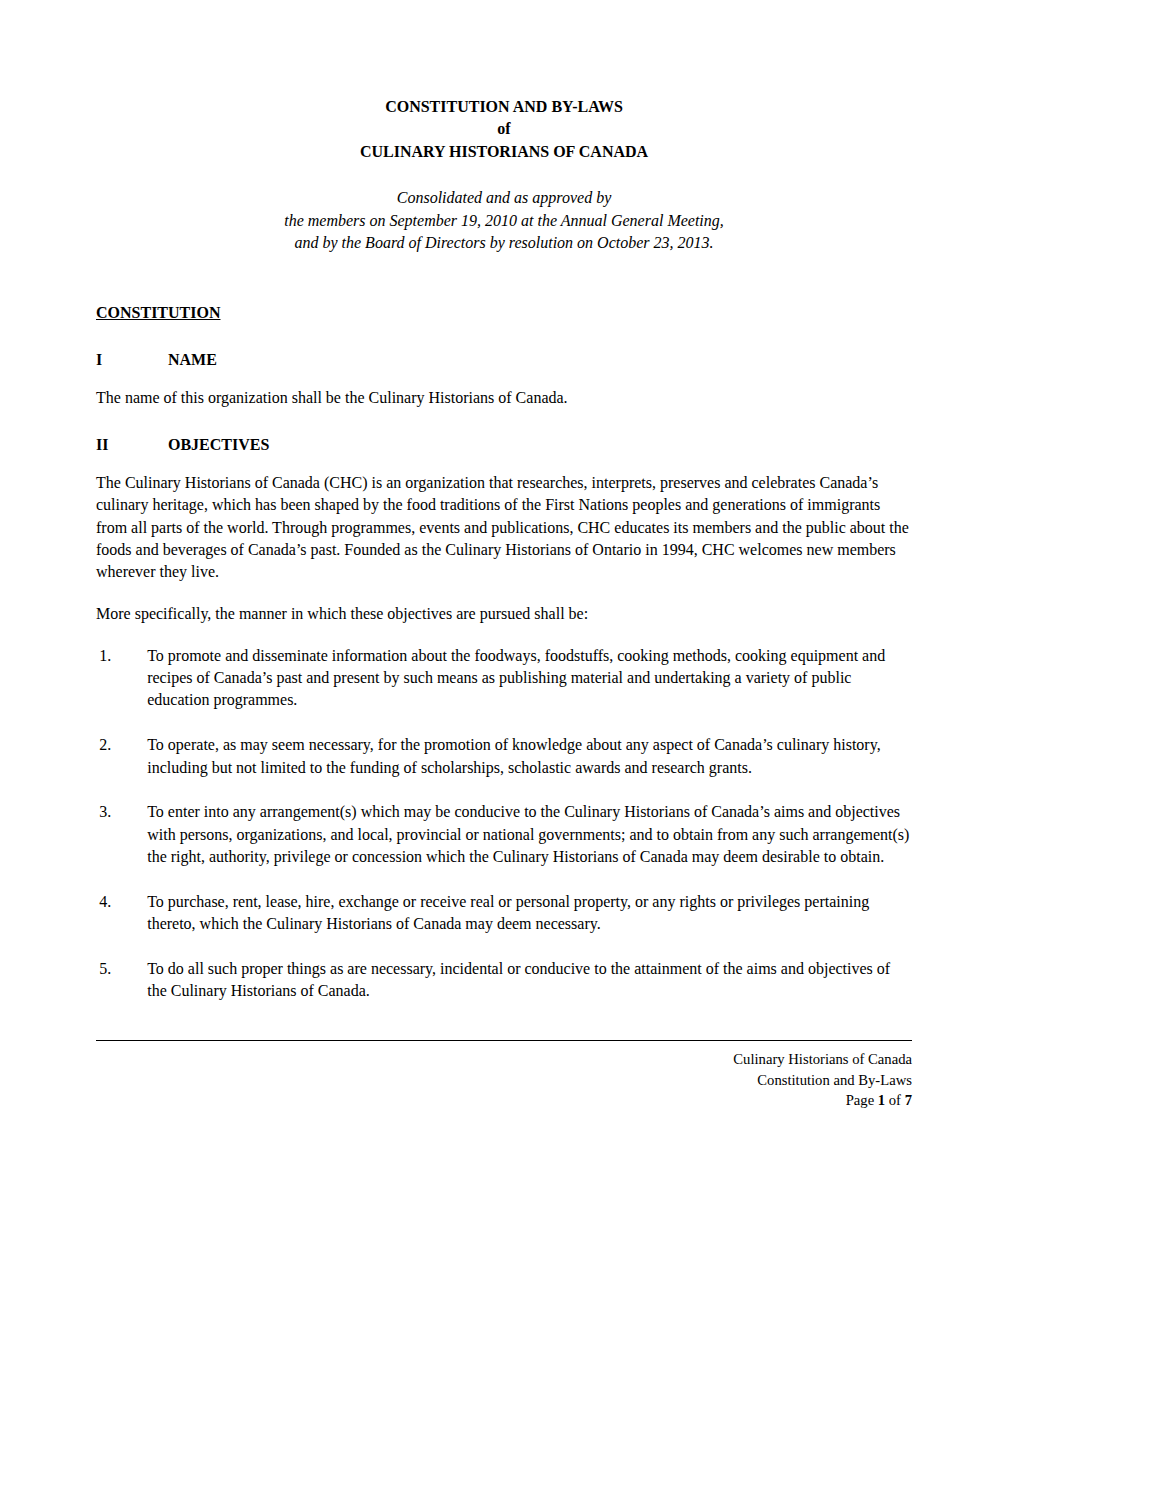CONSTITUTION AND BY-LAWS of CULINARY HISTORIANS OF CANADA
Consolidated and as approved by the members on September 19, 2010 at the Annual General Meeting, and by the Board of Directors by resolution on October 23, 2013.
CONSTITUTION
INAME
The name of this organization shall be the Culinary Historians of Canada.
IIOBJECTIVES
The Culinary Historians of Canada (CHC) is an organization that researches, interprets, preserves and celebrates Canada’s culinary heritage, which has been shaped by the food traditions of the First Nations peoples and generations of immigrants from all parts of the world. Through programmes, events and publications, CHC educates its members and the public about the foods and beverages of Canada’s past. Founded as the Culinary Historians of Ontario in 1994, CHC welcomes new members wherever they live.
More specifically, the manner in which these objectives are pursued shall be:
To promote and disseminate information about the foodways, foodstuffs, cooking methods, cooking equipment and recipes of Canada’s past and present by such means as publishing material and undertaking a variety of public education programmes.
To operate, as may seem necessary, for the promotion of knowledge about any aspect of Canada’s culinary history, including but not limited to the funding of scholarships, scholastic awards and research grants.
To enter into any arrangement(s) which may be conducive to the Culinary Historians of Canada’s aims and objectives with persons, organizations, and local, provincial or national governments; and to obtain from any such arrangement(s) the right, authority, privilege or concession which the Culinary Historians of Canada may deem desirable to obtain.
To purchase, rent, lease, hire, exchange or receive real or personal property, or any rights or privileges pertaining thereto, which the Culinary Historians of Canada may deem necessary.
To do all such proper things as are necessary, incidental or conducive to the attainment of the aims and objectives of the Culinary Historians of Canada.
Culinary Historians of Canada Constitution and By-Laws Page 1 of 7